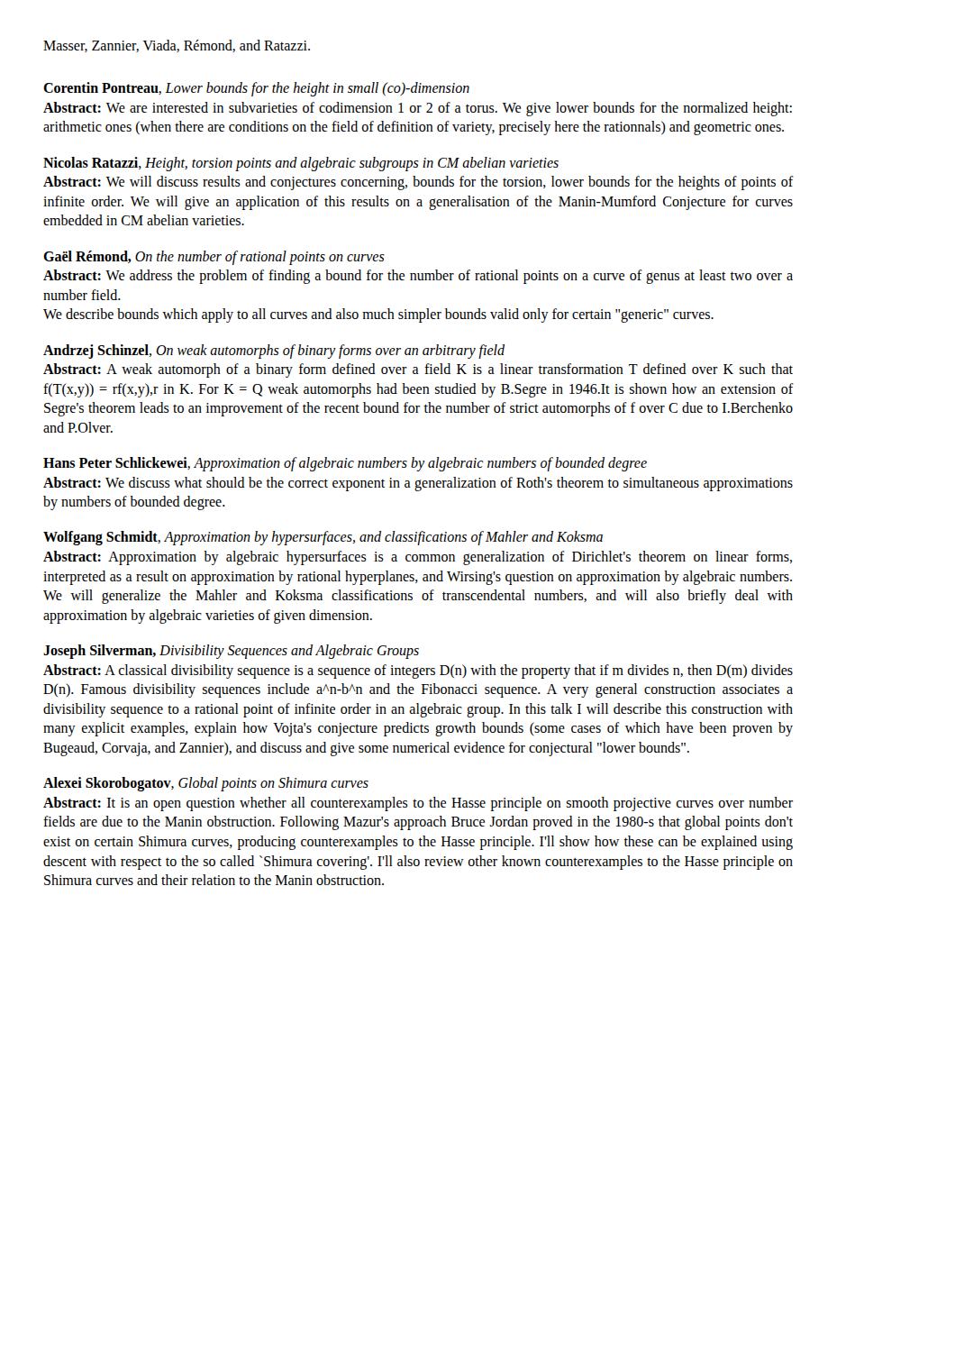Masser, Zannier, Viada, Rémond, and Ratazzi.
Corentin Pontreau, Lower bounds for the height in small (co)-dimension
Abstract: We are interested in subvarieties of codimension 1 or 2 of a torus. We give lower bounds for the normalized height: arithmetic ones (when there are conditions on the field of definition of variety, precisely here the rationnals) and geometric ones.
Nicolas Ratazzi, Height, torsion points and algebraic subgroups in CM abelian varieties
Abstract: We will discuss results and conjectures concerning, bounds for the torsion, lower bounds for the heights of points of infinite order. We will give an application of this results on a generalisation of the Manin-Mumford Conjecture for curves embedded in CM abelian varieties.
Gaël Rémond, On the number of rational points on curves
Abstract: We address the problem of finding a bound for the number of rational points on a curve of genus at least two over a number field.
We describe bounds which apply to all curves and also much simpler bounds valid only for certain "generic" curves.
Andrzej Schinzel, On weak automorphs of binary forms over an arbitrary field
Abstract: A weak automorph of a binary form defined over a field K is a linear transformation T defined over K such that f(T(x,y)) = rf(x,y),r in K. For K = Q weak automorphs had been studied by B.Segre in 1946.It is shown how an extension of Segre's theorem leads to an improvement of the recent bound for the number of strict automorphs of f over C due to I.Berchenko and P.Olver.
Hans Peter Schlickewei, Approximation of algebraic numbers by algebraic numbers of bounded degree
Abstract: We discuss what should be the correct exponent in a generalization of Roth's theorem to simultaneous approximations by numbers of bounded degree.
Wolfgang Schmidt, Approximation by hypersurfaces, and classifications of Mahler and Koksma
Abstract: Approximation by algebraic hypersurfaces is a common generalization of Dirichlet's theorem on linear forms, interpreted as a result on approximation by rational hyperplanes, and Wirsing's question on approximation by algebraic numbers. We will generalize the Mahler and Koksma classifications of transcendental numbers, and will also briefly deal with approximation by algebraic varieties of given dimension.
Joseph Silverman, Divisibility Sequences and Algebraic Groups
Abstract: A classical divisibility sequence is a sequence of integers D(n) with the property that if m divides n, then D(m) divides D(n). Famous divisibility sequences include a^n-b^n and the Fibonacci sequence. A very general construction associates a divisibility sequence to a rational point of infinite order in an algebraic group. In this talk I will describe this construction with many explicit examples, explain how Vojta's conjecture predicts growth bounds (some cases of which have been proven by Bugeaud, Corvaja, and Zannier), and discuss and give some numerical evidence for conjectural "lower bounds".
Alexei Skorobogatov, Global points on Shimura curves
Abstract: It is an open question whether all counterexamples to the Hasse principle on smooth projective curves over number fields are due to the Manin obstruction. Following Mazur's approach Bruce Jordan proved in the 1980-s that global points don't exist on certain Shimura curves, producing counterexamples to the Hasse principle. I'll show how these can be explained using descent with respect to the so called `Shimura covering'. I'll also review other known counterexamples to the Hasse principle on Shimura curves and their relation to the Manin obstruction.